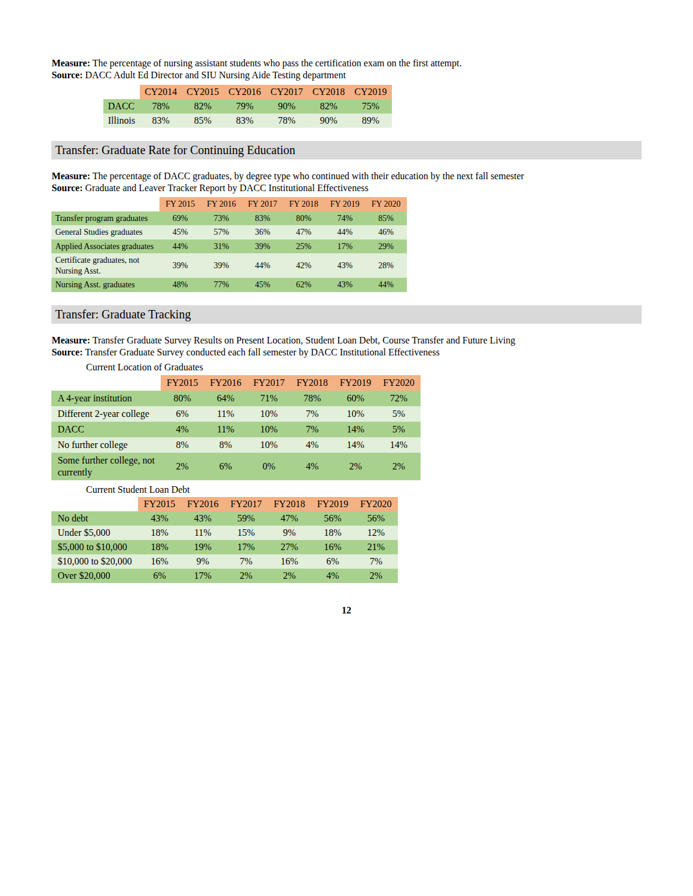Measure: The percentage of nursing assistant students who pass the certification exam on the first attempt.
Source: DACC Adult Ed Director and SIU Nursing Aide Testing department
| | CY2014 | CY2015 | CY2016 | CY2017 | CY2018 | CY2019 |
| DACC | 78% | 82% | 79% | 90% | 82% | 75% |
| Illinois | 83% | 85% | 83% | 78% | 90% | 89% |
Transfer: Graduate Rate for Continuing Education
Measure: The percentage of DACC graduates, by degree type who continued with their education by the next fall semester
Source: Graduate and Leaver Tracker Report by DACC Institutional Effectiveness
| | FY 2015 | FY 2016 | FY 2017 | FY 2018 | FY 2019 | FY 2020 |
| Transfer program graduates | 69% | 73% | 83% | 80% | 74% | 85% |
| General Studies graduates | 45% | 57% | 36% | 47% | 44% | 46% |
| Applied Associates graduates | 44% | 31% | 39% | 25% | 17% | 29% |
| Certificate graduates, not Nursing Asst. | 39% | 39% | 44% | 42% | 43% | 28% |
| Nursing Asst. graduates | 48% | 77% | 45% | 62% | 43% | 44% |
Transfer: Graduate Tracking
Measure: Transfer Graduate Survey Results on Present Location, Student Loan Debt, Course Transfer and Future Living
Source: Transfer Graduate Survey conducted each fall semester by DACC Institutional Effectiveness
Current Location of Graduates
| | FY2015 | FY2016 | FY2017 | FY2018 | FY2019 | FY2020 |
| A 4-year institution | 80% | 64% | 71% | 78% | 60% | 72% |
| Different 2-year college | 6% | 11% | 10% | 7% | 10% | 5% |
| DACC | 4% | 11% | 10% | 7% | 14% | 5% |
| No further college | 8% | 8% | 10% | 4% | 14% | 14% |
| Some further college, not currently | 2% | 6% | 0% | 4% | 2% | 2% |
Current Student Loan Debt
| | FY2015 | FY2016 | FY2017 | FY2018 | FY2019 | FY2020 |
| No debt | 43% | 43% | 59% | 47% | 56% | 56% |
| Under $5,000 | 18% | 11% | 15% | 9% | 18% | 12% |
| $5,000 to $10,000 | 18% | 19% | 17% | 27% | 16% | 21% |
| $10,000 to $20,000 | 16% | 9% | 7% | 16% | 6% | 7% |
| Over $20,000 | 6% | 17% | 2% | 2% | 4% | 2% |
12